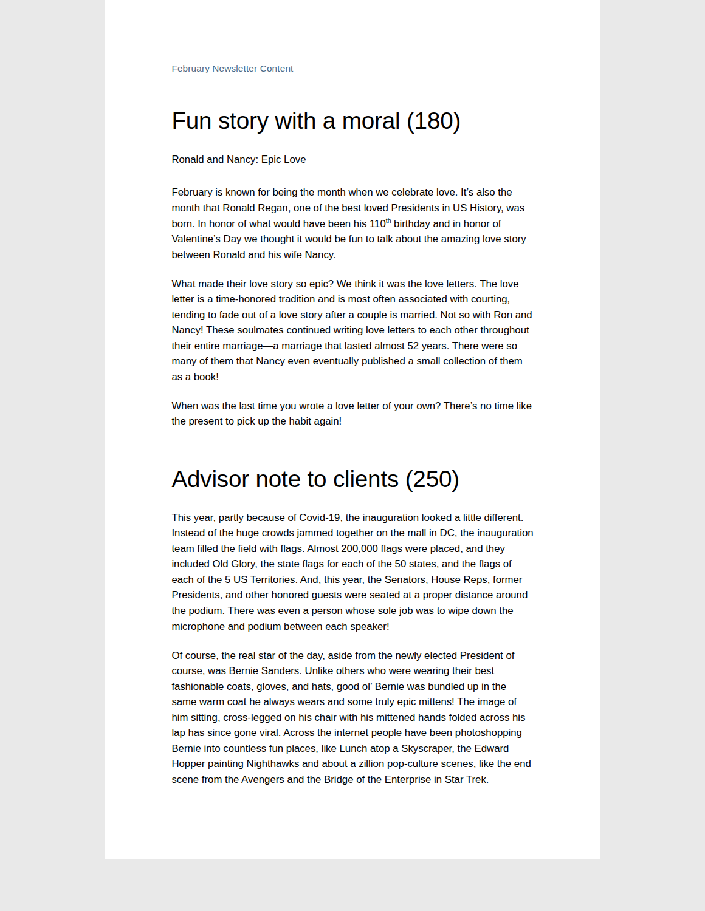February Newsletter Content
Fun story with a moral (180)
Ronald and Nancy: Epic Love
February is known for being the month when we celebrate love. It’s also the month that Ronald Regan, one of the best loved Presidents in US History, was born. In honor of what would have been his 110th birthday and in honor of Valentine’s Day we thought it would be fun to talk about the amazing love story between Ronald and his wife Nancy.
What made their love story so epic? We think it was the love letters. The love letter is a time-honored tradition and is most often associated with courting, tending to fade out of a love story after a couple is married. Not so with Ron and Nancy! These soulmates continued writing love letters to each other throughout their entire marriage—a marriage that lasted almost 52 years. There were so many of them that Nancy even eventually published a small collection of them as a book!
When was the last time you wrote a love letter of your own? There’s no time like the present to pick up the habit again!
Advisor note to clients (250)
This year, partly because of Covid-19, the inauguration looked a little different. Instead of the huge crowds jammed together on the mall in DC, the inauguration team filled the field with flags. Almost 200,000 flags were placed, and they included Old Glory, the state flags for each of the 50 states, and the flags of each of the 5 US Territories. And, this year, the Senators, House Reps, former Presidents, and other honored guests were seated at a proper distance around the podium. There was even a person whose sole job was to wipe down the microphone and podium between each speaker!
Of course, the real star of the day, aside from the newly elected President of course, was Bernie Sanders. Unlike others who were wearing their best fashionable coats, gloves, and hats, good ol’ Bernie was bundled up in the same warm coat he always wears and some truly epic mittens! The image of him sitting, cross-legged on his chair with his mittened hands folded across his lap has since gone viral. Across the internet people have been photoshopping Bernie into countless fun places, like Lunch atop a Skyscraper, the Edward Hopper painting Nighthawks and about a zillion pop-culture scenes, like the end scene from the Avengers and the Bridge of the Enterprise in Star Trek.